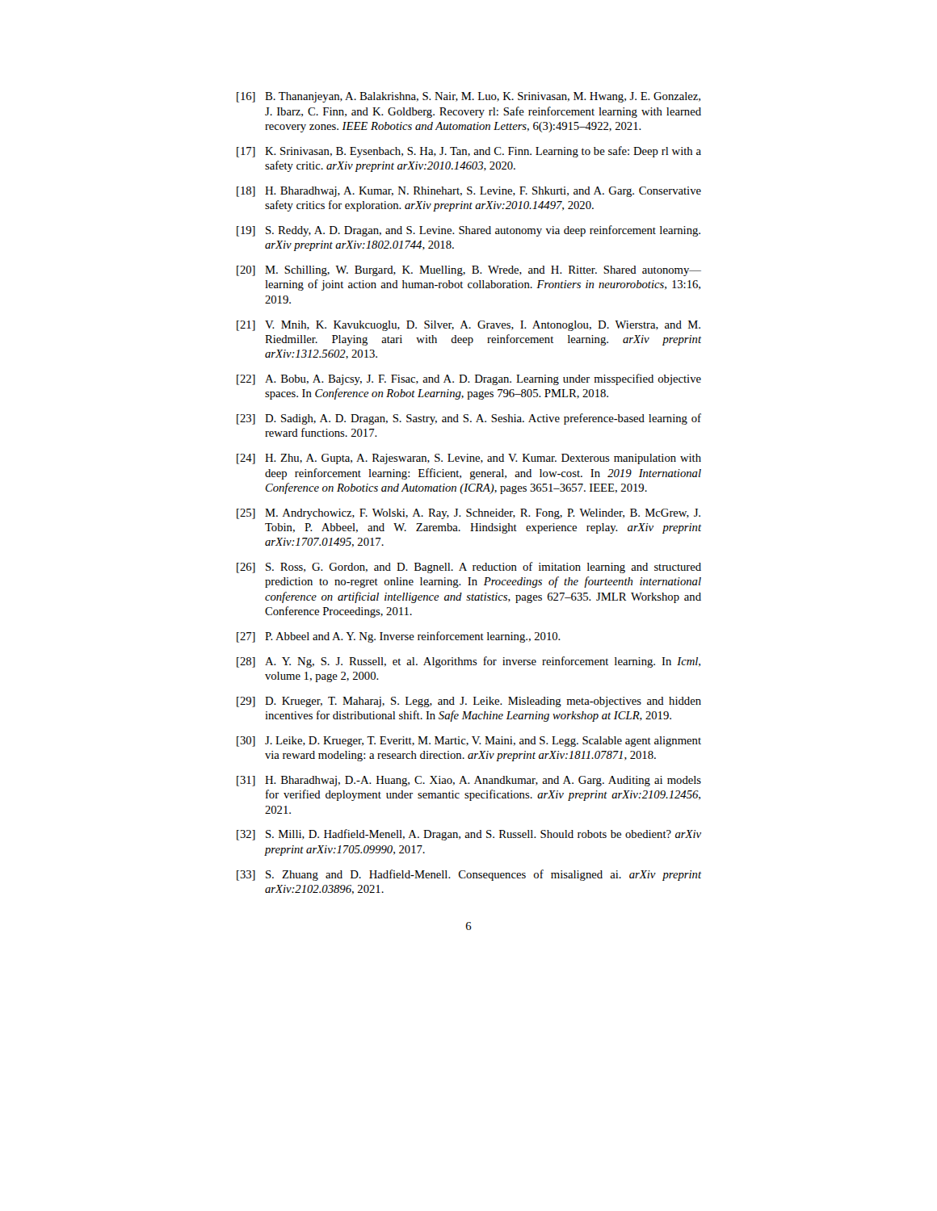[16] B. Thananjeyan, A. Balakrishna, S. Nair, M. Luo, K. Srinivasan, M. Hwang, J. E. Gonzalez, J. Ibarz, C. Finn, and K. Goldberg. Recovery rl: Safe reinforcement learning with learned recovery zones. IEEE Robotics and Automation Letters, 6(3):4915–4922, 2021.
[17] K. Srinivasan, B. Eysenbach, S. Ha, J. Tan, and C. Finn. Learning to be safe: Deep rl with a safety critic. arXiv preprint arXiv:2010.14603, 2020.
[18] H. Bharadhwaj, A. Kumar, N. Rhinehart, S. Levine, F. Shkurti, and A. Garg. Conservative safety critics for exploration. arXiv preprint arXiv:2010.14497, 2020.
[19] S. Reddy, A. D. Dragan, and S. Levine. Shared autonomy via deep reinforcement learning. arXiv preprint arXiv:1802.01744, 2018.
[20] M. Schilling, W. Burgard, K. Muelling, B. Wrede, and H. Ritter. Shared autonomy—learning of joint action and human-robot collaboration. Frontiers in neurorobotics, 13:16, 2019.
[21] V. Mnih, K. Kavukcuoglu, D. Silver, A. Graves, I. Antonoglou, D. Wierstra, and M. Riedmiller. Playing atari with deep reinforcement learning. arXiv preprint arXiv:1312.5602, 2013.
[22] A. Bobu, A. Bajcsy, J. F. Fisac, and A. D. Dragan. Learning under misspecified objective spaces. In Conference on Robot Learning, pages 796–805. PMLR, 2018.
[23] D. Sadigh, A. D. Dragan, S. Sastry, and S. A. Seshia. Active preference-based learning of reward functions. 2017.
[24] H. Zhu, A. Gupta, A. Rajeswaran, S. Levine, and V. Kumar. Dexterous manipulation with deep reinforcement learning: Efficient, general, and low-cost. In 2019 International Conference on Robotics and Automation (ICRA), pages 3651–3657. IEEE, 2019.
[25] M. Andrychowicz, F. Wolski, A. Ray, J. Schneider, R. Fong, P. Welinder, B. McGrew, J. Tobin, P. Abbeel, and W. Zaremba. Hindsight experience replay. arXiv preprint arXiv:1707.01495, 2017.
[26] S. Ross, G. Gordon, and D. Bagnell. A reduction of imitation learning and structured prediction to no-regret online learning. In Proceedings of the fourteenth international conference on artificial intelligence and statistics, pages 627–635. JMLR Workshop and Conference Proceedings, 2011.
[27] P. Abbeel and A. Y. Ng. Inverse reinforcement learning., 2010.
[28] A. Y. Ng, S. J. Russell, et al. Algorithms for inverse reinforcement learning. In Icml, volume 1, page 2, 2000.
[29] D. Krueger, T. Maharaj, S. Legg, and J. Leike. Misleading meta-objectives and hidden incentives for distributional shift. In Safe Machine Learning workshop at ICLR, 2019.
[30] J. Leike, D. Krueger, T. Everitt, M. Martic, V. Maini, and S. Legg. Scalable agent alignment via reward modeling: a research direction. arXiv preprint arXiv:1811.07871, 2018.
[31] H. Bharadhwaj, D.-A. Huang, C. Xiao, A. Anandkumar, and A. Garg. Auditing ai models for verified deployment under semantic specifications. arXiv preprint arXiv:2109.12456, 2021.
[32] S. Milli, D. Hadfield-Menell, A. Dragan, and S. Russell. Should robots be obedient? arXiv preprint arXiv:1705.09990, 2017.
[33] S. Zhuang and D. Hadfield-Menell. Consequences of misaligned ai. arXiv preprint arXiv:2102.03896, 2021.
6